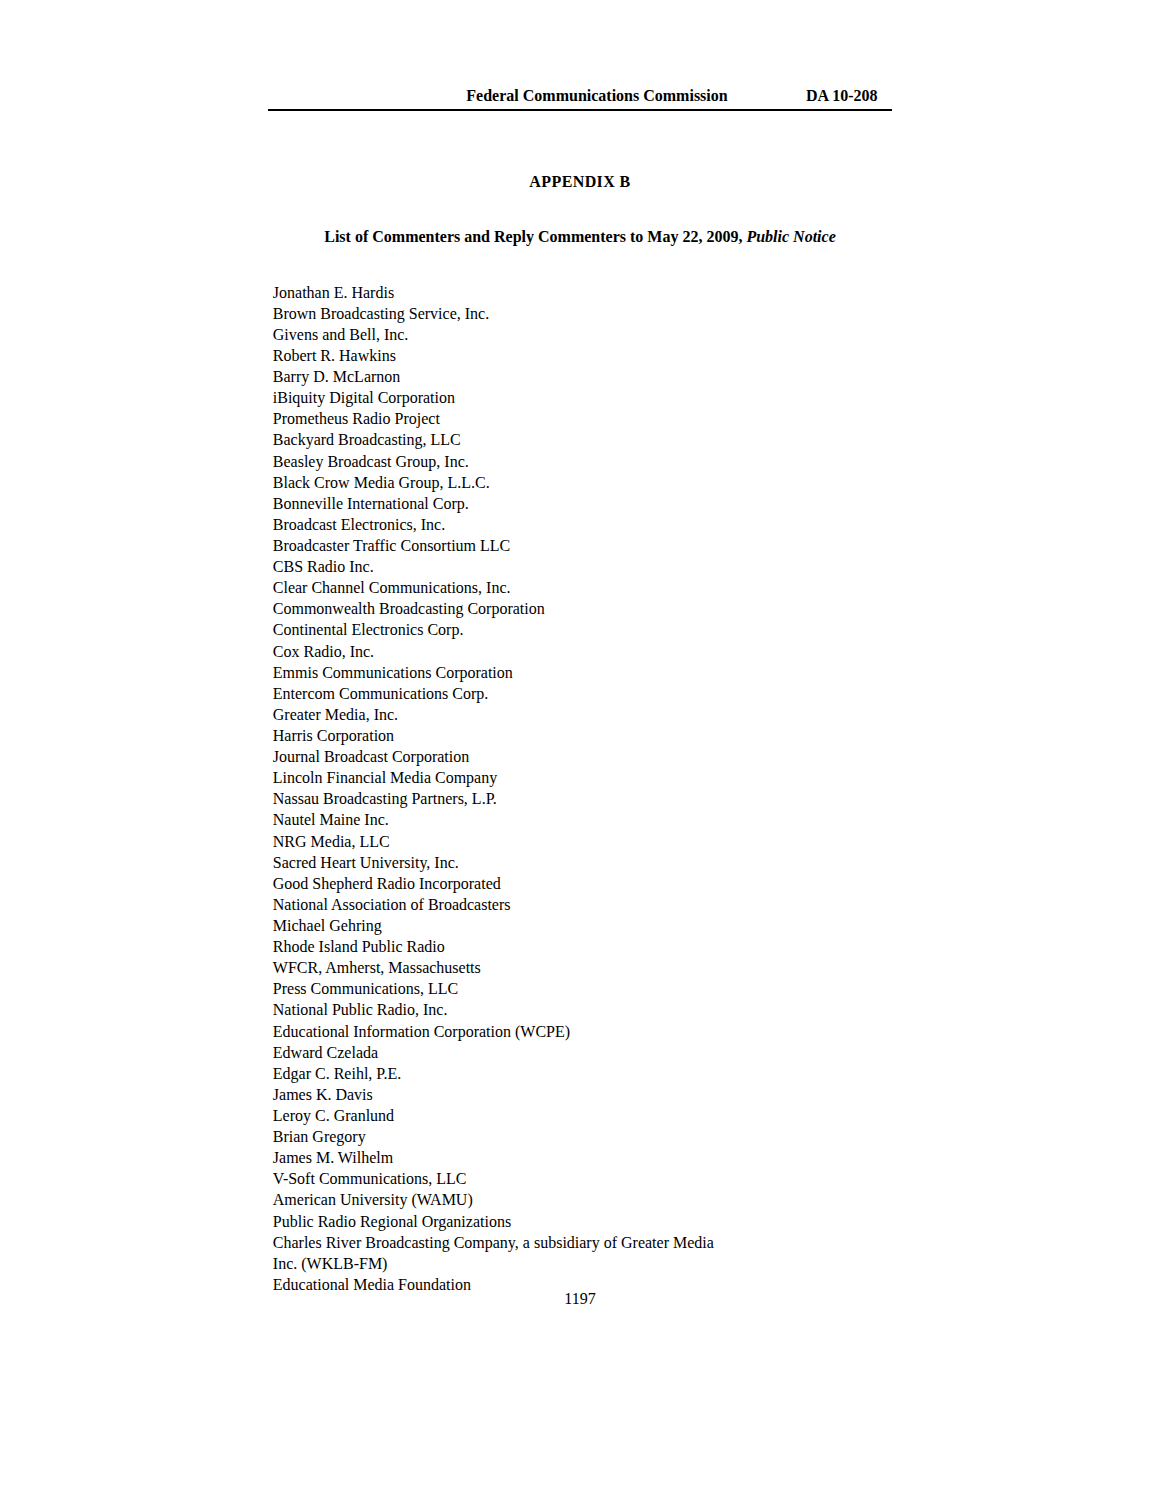Federal Communications Commission
DA 10-208
APPENDIX B
List of Commenters and Reply Commenters to May 22, 2009, Public Notice
Jonathan E. Hardis
Brown Broadcasting Service, Inc.
Givens and Bell, Inc.
Robert R. Hawkins
Barry D. McLarnon
iBiquity Digital Corporation
Prometheus Radio Project
Backyard Broadcasting, LLC
Beasley Broadcast Group, Inc.
Black Crow Media Group, L.L.C.
Bonneville International Corp.
Broadcast Electronics, Inc.
Broadcaster Traffic Consortium LLC
CBS Radio Inc.
Clear Channel Communications, Inc.
Commonwealth Broadcasting Corporation
Continental Electronics Corp.
Cox Radio, Inc.
Emmis Communications Corporation
Entercom Communications Corp.
Greater Media, Inc.
Harris Corporation
Journal Broadcast Corporation
Lincoln Financial Media Company
Nassau Broadcasting Partners, L.P.
Nautel Maine Inc.
NRG Media, LLC
Sacred Heart University, Inc.
Good Shepherd Radio Incorporated
National Association of Broadcasters
Michael Gehring
Rhode Island Public Radio
WFCR, Amherst, Massachusetts
Press Communications, LLC
National Public Radio, Inc.
Educational Information Corporation (WCPE)
Edward Czelada
Edgar C. Reihl, P.E.
James K. Davis
Leroy C. Granlund
Brian Gregory
James M. Wilhelm
V-Soft Communications, LLC
American University (WAMU)
Public Radio Regional Organizations
Charles River Broadcasting Company, a subsidiary of Greater Media
Inc. (WKLB-FM)
Educational Media Foundation
1197